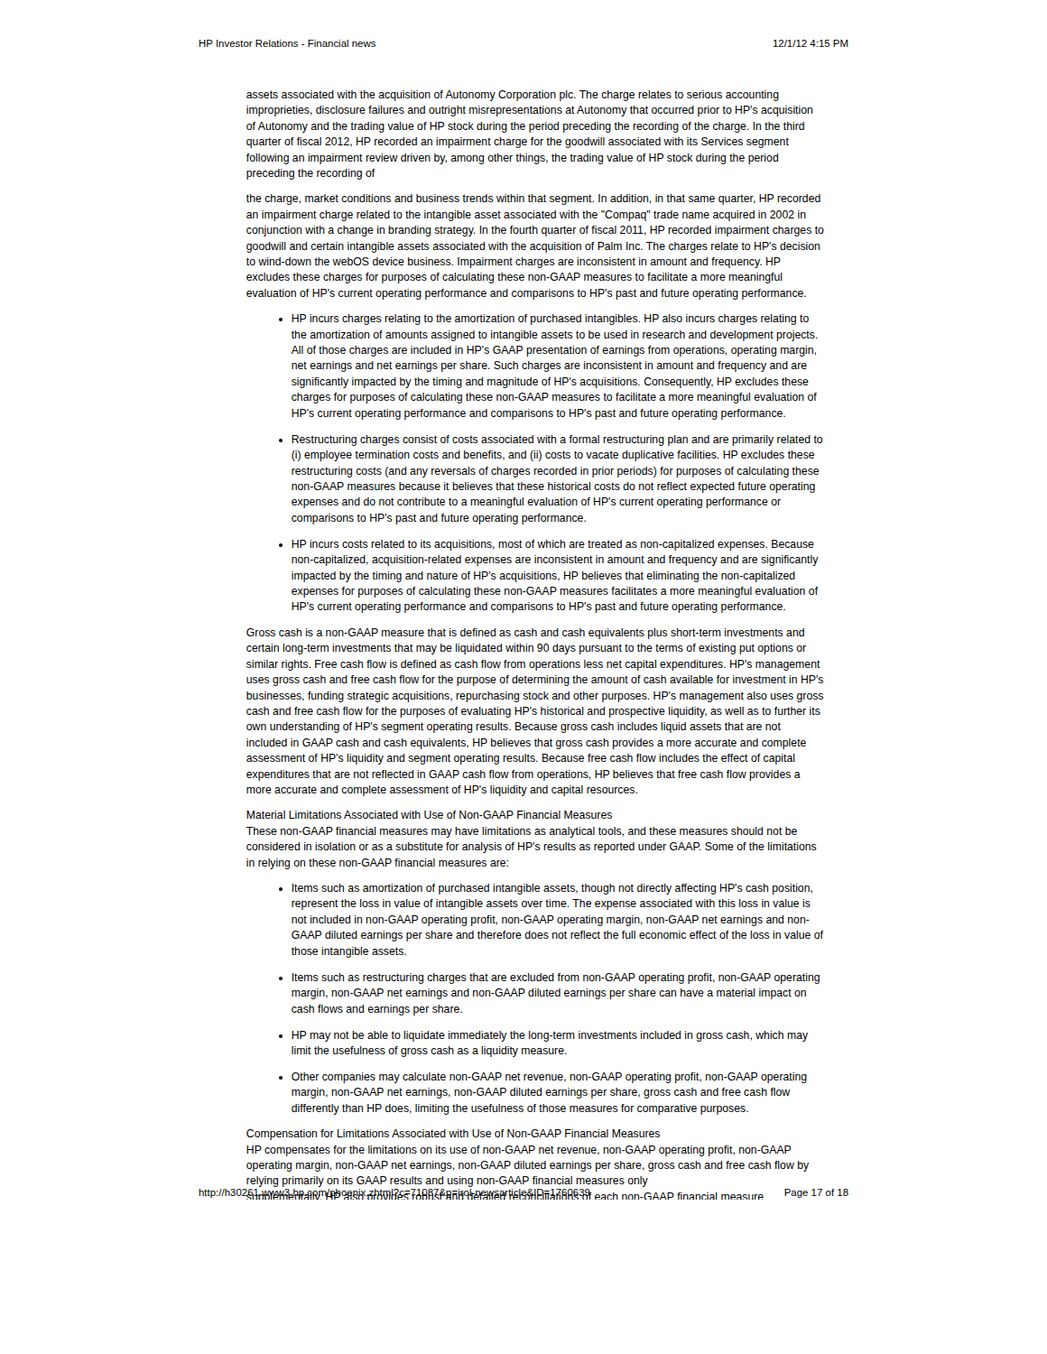HP Investor Relations - Financial news 12/1/12 4:15 PM
assets associated with the acquisition of Autonomy Corporation plc. The charge relates to serious accounting improprieties, disclosure failures and outright misrepresentations at Autonomy that occurred prior to HP's acquisition of Autonomy and the trading value of HP stock during the period preceding the recording of the charge. In the third quarter of fiscal 2012, HP recorded an impairment charge for the goodwill associated with its Services segment following an impairment review driven by, among other things, the trading value of HP stock during the period preceding the recording of
the charge, market conditions and business trends within that segment. In addition, in that same quarter, HP recorded an impairment charge related to the intangible asset associated with the "Compaq" trade name acquired in 2002 in conjunction with a change in branding strategy. In the fourth quarter of fiscal 2011, HP recorded impairment charges to goodwill and certain intangible assets associated with the acquisition of Palm Inc. The charges relate to HP's decision to wind-down the webOS device business. Impairment charges are inconsistent in amount and frequency. HP excludes these charges for purposes of calculating these non-GAAP measures to facilitate a more meaningful evaluation of HP's current operating performance and comparisons to HP's past and future operating performance.
HP incurs charges relating to the amortization of purchased intangibles. HP also incurs charges relating to the amortization of amounts assigned to intangible assets to be used in research and development projects. All of those charges are included in HP's GAAP presentation of earnings from operations, operating margin, net earnings and net earnings per share. Such charges are inconsistent in amount and frequency and are significantly impacted by the timing and magnitude of HP's acquisitions. Consequently, HP excludes these charges for purposes of calculating these non-GAAP measures to facilitate a more meaningful evaluation of HP's current operating performance and comparisons to HP's past and future operating performance.
Restructuring charges consist of costs associated with a formal restructuring plan and are primarily related to (i) employee termination costs and benefits, and (ii) costs to vacate duplicative facilities. HP excludes these restructuring costs (and any reversals of charges recorded in prior periods) for purposes of calculating these non-GAAP measures because it believes that these historical costs do not reflect expected future operating expenses and do not contribute to a meaningful evaluation of HP's current operating performance or comparisons to HP's past and future operating performance.
HP incurs costs related to its acquisitions, most of which are treated as non-capitalized expenses. Because non-capitalized, acquisition-related expenses are inconsistent in amount and frequency and are significantly impacted by the timing and nature of HP's acquisitions, HP believes that eliminating the non-capitalized expenses for purposes of calculating these non-GAAP measures facilitates a more meaningful evaluation of HP's current operating performance and comparisons to HP's past and future operating performance.
Gross cash is a non-GAAP measure that is defined as cash and cash equivalents plus short-term investments and certain long-term investments that may be liquidated within 90 days pursuant to the terms of existing put options or similar rights. Free cash flow is defined as cash flow from operations less net capital expenditures. HP's management uses gross cash and free cash flow for the purpose of determining the amount of cash available for investment in HP's businesses, funding strategic acquisitions, repurchasing stock and other purposes. HP's management also uses gross cash and free cash flow for the purposes of evaluating HP's historical and prospective liquidity, as well as to further its own understanding of HP's segment operating results. Because gross cash includes liquid assets that are not included in GAAP cash and cash equivalents, HP believes that gross cash provides a more accurate and complete assessment of HP's liquidity and segment operating results. Because free cash flow includes the effect of capital expenditures that are not reflected in GAAP cash flow from operations, HP believes that free cash flow provides a more accurate and complete assessment of HP's liquidity and capital resources.
Material Limitations Associated with Use of Non-GAAP Financial Measures
These non-GAAP financial measures may have limitations as analytical tools, and these measures should not be considered in isolation or as a substitute for analysis of HP's results as reported under GAAP. Some of the limitations in relying on these non-GAAP financial measures are:
Items such as amortization of purchased intangible assets, though not directly affecting HP's cash position, represent the loss in value of intangible assets over time. The expense associated with this loss in value is not included in non-GAAP operating profit, non-GAAP operating margin, non-GAAP net earnings and non-GAAP diluted earnings per share and therefore does not reflect the full economic effect of the loss in value of those intangible assets.
Items such as restructuring charges that are excluded from non-GAAP operating profit, non-GAAP operating margin, non-GAAP net earnings and non-GAAP diluted earnings per share can have a material impact on cash flows and earnings per share.
HP may not be able to liquidate immediately the long-term investments included in gross cash, which may limit the usefulness of gross cash as a liquidity measure.
Other companies may calculate non-GAAP net revenue, non-GAAP operating profit, non-GAAP operating margin, non-GAAP net earnings, non-GAAP diluted earnings per share, gross cash and free cash flow differently than HP does, limiting the usefulness of those measures for comparative purposes.
Compensation for Limitations Associated with Use of Non-GAAP Financial Measures
HP compensates for the limitations on its use of non-GAAP net revenue, non-GAAP operating profit, non-GAAP operating margin, non-GAAP net earnings, non-GAAP diluted earnings per share, gross cash and free cash flow by relying primarily on its GAAP results and using non-GAAP financial measures only
supplementally. HP also provides robust and detailed reconciliations of each non-GAAP financial measure
http://h30261.www3.hp.com/phoenix.zhtml?c=71087&p=irol-newsarticle&ID=1760639 Page 17 of 18